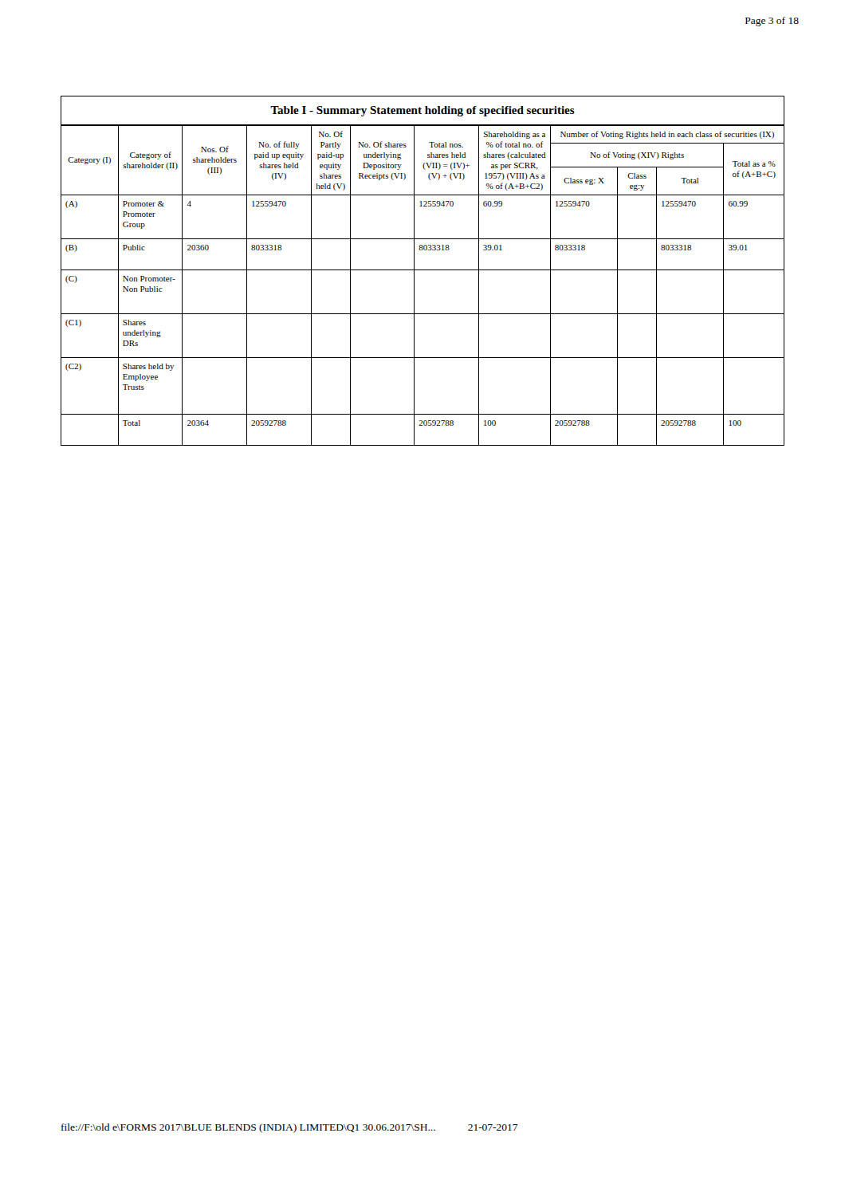Page 3 of 18
| Table I - Summary Statement holding of specified securities / Category (I) / Category of shareholder (II) / Nos. Of shareholders (III) / No. of fully paid up equity shares held (IV) / No. Of Partly paid-up equity shares held (V) / No. Of shares underlying Depository Receipts (VI) / Total nos. shares held (VII) = (IV)+(V) + (VI) / Shareholding as a % of total no. of shares (calculated as per SCRR, 1957) (VIII) As a % of (A+B+C2) / Number of Voting Rights held in each class of securities (IX) / / --- / --- / --- / --- / --- / --- / --- / --- / --- / / No of Voting (XIV) Rights / Total as a % of (A+B+C) / / Class eg: X / Class eg:y / Total / / (A) / Promoter & Promoter Group / 4 / 12559470 / / / 12559470 / 60.99 / 12559470 / / 12559470 / 60.99 / / (B) / Public / 20360 / 8033318 / / / 8033318 / 39.01 / 8033318 / / 8033318 / 39.01 / / (C) / Non Promoter- Non Public / / / / / / / / / / / / (C1) / Shares underlying DRs / / / / / / / / / / / / (C2) / Shares held by Employee Trusts / / / / / / / / / / / / / Total / 20364 / 20592788 / / / 20592788 / 100 / 20592788 / / 20592788 / 100 / |
file://F:\old e\FORMS 2017\BLUE BLENDS (INDIA) LIMITED\Q1 30.06.2017\SH...21-07-2017